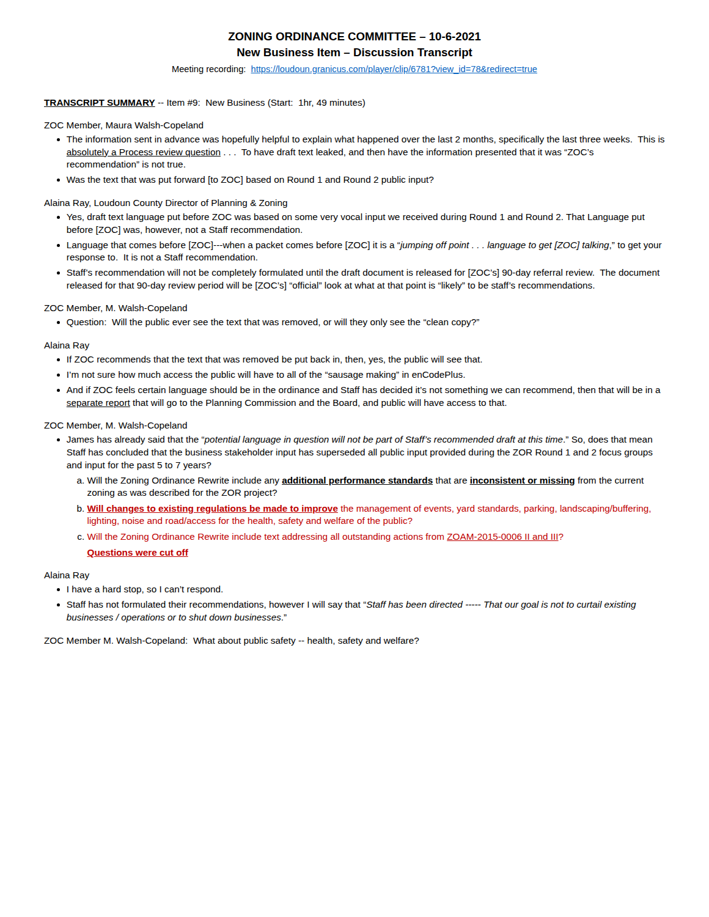ZONING ORDINANCE COMMITTEE – 10-6-2021
New Business Item – Discussion Transcript
Meeting recording: https://loudoun.granicus.com/player/clip/6781?view_id=78&redirect=true
TRANSCRIPT SUMMARY -- Item #9: New Business (Start: 1hr, 49 minutes)
ZOC Member, Maura Walsh-Copeland
The information sent in advance was hopefully helpful to explain what happened over the last 2 months, specifically the last three weeks. This is absolutely a Process review question . . . To have draft text leaked, and then have the information presented that it was “ZOC’s recommendation” is not true.
Was the text that was put forward [to ZOC] based on Round 1 and Round 2 public input?
Alaina Ray, Loudoun County Director of Planning & Zoning
Yes, draft text language put before ZOC was based on some very vocal input we received during Round 1 and Round 2. That Language put before [ZOC] was, however, not a Staff recommendation.
Language that comes before [ZOC]---when a packet comes before [ZOC] it is a “jumping off point . . . language to get [ZOC] talking,” to get your response to. It is not a Staff recommendation.
Staff’s recommendation will not be completely formulated until the draft document is released for [ZOC’s] 90-day referral review. The document released for that 90-day review period will be [ZOC’s] “official” look at what at that point is “likely” to be staff’s recommendations.
ZOC Member, M. Walsh-Copeland
Question: Will the public ever see the text that was removed, or will they only see the “clean copy?”
Alaina Ray
If ZOC recommends that the text that was removed be put back in, then, yes, the public will see that.
I’m not sure how much access the public will have to all of the “sausage making” in enCodePlus.
And if ZOC feels certain language should be in the ordinance and Staff has decided it’s not something we can recommend, then that will be in a separate report that will go to the Planning Commission and the Board, and public will have access to that.
ZOC Member, M. Walsh-Copeland
James has already said that the “potential language in question will not be part of Staff’s recommended draft at this time.” So, does that mean Staff has concluded that the business stakeholder input has superseded all public input provided during the ZOR Round 1 and 2 focus groups and input for the past 5 to 7 years?
Will the Zoning Ordinance Rewrite include any additional performance standards that are inconsistent or missing from the current zoning as was described for the ZOR project?
Will changes to existing regulations be made to improve the management of events, yard standards, parking, landscaping/buffering, lighting, noise and road/access for the health, safety and welfare of the public?
Will the Zoning Ordinance Rewrite include text addressing all outstanding actions from ZOAM-2015-0006 II and III? Questions were cut off
Alaina Ray
I have a hard stop, so I can’t respond.
Staff has not formulated their recommendations, however I will say that “Staff has been directed ----- That our goal is not to curtail existing businesses / operations or to shut down businesses.”
ZOC Member M. Walsh-Copeland: What about public safety -- health, safety and welfare?